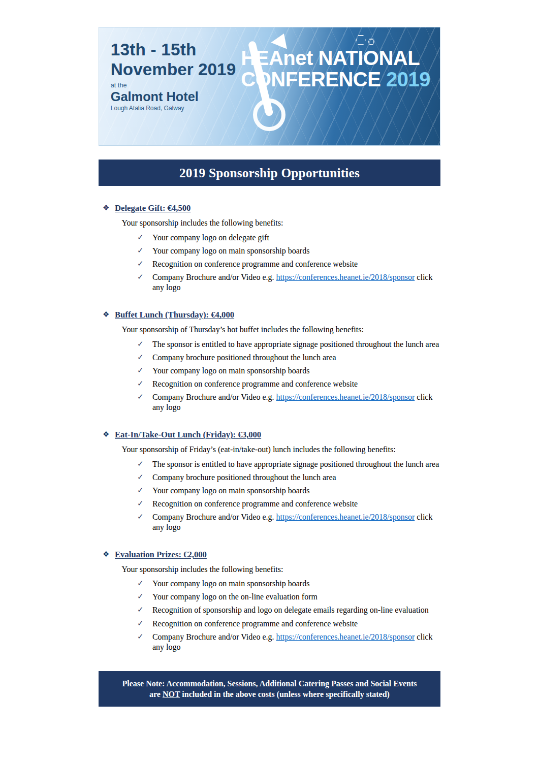13th - 15th
November 2019
at the
Galmont Hotel
Lough Atalia Road, Galway
HEA net NATIONAL
CONFERENCE 2019
2019 Sponsorship Opportunities
❖ Delegate Gift: €4,500
Your sponsorship includes the following benefits:
Your company logo on delegate gift
Your company logo on main sponsorship boards
Recognition on conference programme and conference website
Company Brochure and/or Video e.g. https://conferences.heanet.ie/2018/sponsor click any logo
❖ Buffet Lunch (Thursday): €4,000
Your sponsorship of Thursday’s hot buffet includes the following benefits:
The sponsor is entitled to have appropriate signage positioned throughout the lunch area
Company brochure positioned throughout the lunch area
Your company logo on main sponsorship boards
Recognition on conference programme and conference website
Company Brochure and/or Video e.g. https://conferences.heanet.ie/2018/sponsor click any logo
❖ Eat-In/Take-Out Lunch (Friday): €3,000
Your sponsorship of Friday’s (eat-in/take-out) lunch includes the following benefits:
The sponsor is entitled to have appropriate signage positioned throughout the lunch area
Company brochure positioned throughout the lunch area
Your company logo on main sponsorship boards
Recognition on conference programme and conference website
Company Brochure and/or Video e.g. https://conferences.heanet.ie/2018/sponsor click any logo
❖ Evaluation Prizes: €2,000
Your sponsorship includes the following benefits:
Your company logo on main sponsorship boards
Your company logo on the on-line evaluation form
Recognition of sponsorship and logo on delegate emails regarding on-line evaluation
Recognition on conference programme and conference website
Company Brochure and/or Video e.g. https://conferences.heanet.ie/2018/sponsor click any logo
Please Note: Accommodation, Sessions, Additional Catering Passes and Social Events
are NOT included in the above costs (unless where specifically stated)